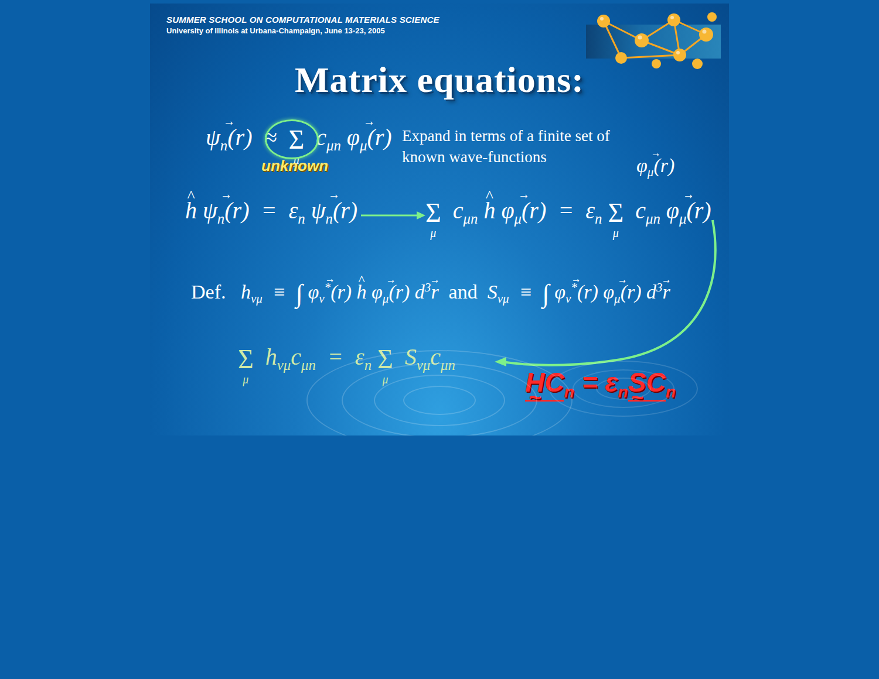SUMMER SCHOOL ON COMPUTATIONAL MATERIALS SCIENCE
University of Illinois at Urbana-Champaign, June 13-23, 2005
Matrix equations:
ψn(r) ≈ Σμ cμn φμ(r)
unknown
Expand in terms of a finite set of
known wave-functions
φμ(r)
h ψn(r) = εn ψn(r)
Σμ cμn h φμ(r) = εn Σμ cμn φμ(r)
Def. hνμ ≡ ∫ φν*(r) h φμ(r) d3r and Sνμ ≡ ∫ φν*(r) φμ(r) d3r
Σμ hνμcμn = εn Σμ Sνμcμn
HCn = εnSCn